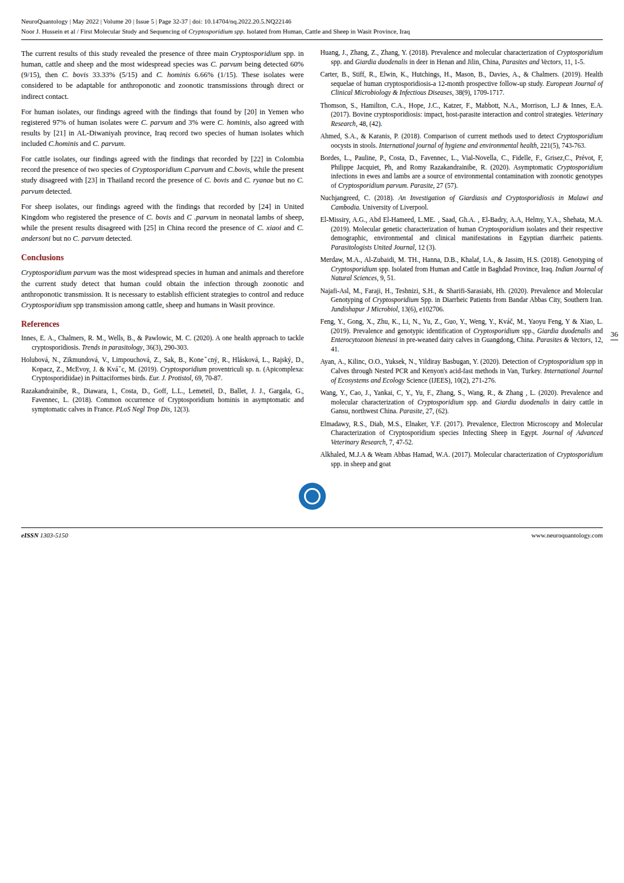NeuroQuantology | May 2022 | Volume 20 | Issue 5 | Page 32-37 | doi: 10.14704/nq.2022.20.5.NQ22146
Noor J. Hussein et al / First Molecular Study and Sequencing of Cryptosporidium spp. Isolated from Human, Cattle and Sheep in Wasit Province, Iraq
The current results of this study revealed the presence of three main Cryptosporidium spp. in human, cattle and sheep and the most widespread species was C. parvum being detected 60% (9/15), then C. bovis 33.33% (5/15) and C. hominis 6.66% (1/15). These isolates were considered to be adaptable for anthroponotic and zoonotic transmissions through direct or indirect contact.
For human isolates, our findings agreed with the findings that found by [20] in Yemen who registered 97% of human isolates were C. parvum and 3% were C. hominis, also agreed with results by [21] in AL-Diwaniyah province, Iraq record two species of human isolates which included C.hominis and C. parvum.
For cattle isolates, our findings agreed with the findings that recorded by [22] in Colombia record the presence of two species of Cryptosporidium C.parvum and C.bovis, while the present study disagreed with [23] in Thailand record the presence of C. bovis and C. ryanae but no C. parvum detected.
For sheep isolates, our findings agreed with the findings that recorded by [24] in United Kingdom who registered the presence of C. bovis and C .parvum in neonatal lambs of sheep, while the present results disagreed with [25] in China record the presence of C. xiaoi and C. andersoni but no C. parvum detected.
Conclusions
Cryptosporidium parvum was the most widespread species in human and animals and therefore the current study detect that human could obtain the infection through zoonotic and anthroponotic transmission. It is necessary to establish efficient strategies to control and reduce Cryptosporidium spp transmission among cattle, sheep and humans in Wasit province.
References
Innes, E. A., Chalmers, R. M., Wells, B., & Pawlowic, M. C. (2020). A one health approach to tackle cryptosporidiosis. Trends in parasitology, 36(3), 290-303.
Holubová, N., Zikmundová, V., Limpouchová, Z., Sak, B., Koneˇcný, R., Hlásková, L., Rajský, D., Kopacz, Z., McEvoy, J. & Kváˇc, M. (2019). Cryptosporidium proventriculi sp. n. (Apicomplexa: Cryptosporidiidae) in Psittaciformes birds. Eur. J. Protistol, 69, 70-87.
Razakandrainibe, R., Diawara, I., Costa, D., Goff, L.L., Lemeteil, D., Ballet, J. J., Gargala, G., Favennec, L. (2018). Common occurrence of Cryptosporidium hominis in asymptomatic and symptomatic calves in France. PLoS Negl Trop Dis, 12(3).
Huang, J., Zhang, Z., Zhang, Y. (2018). Prevalence and molecular characterization of Cryptosporidium spp. and Giardia duodenalis in deer in Henan and Jilin, China, Parasites and Vectors, 11, 1-5.
Carter, B., Stiff, R., Elwin, K., Hutchings, H., Mason, B., Davies, A., & Chalmers. (2019). Health sequelae of human cryptosporidiosis-a 12-month prospective follow-up study. European Journal of Clinical Microbiology & Infectious Diseases, 38(9), 1709-1717.
Thomson, S., Hamilton, C.A., Hope, J.C., Katzer, F., Mabbott, N.A., Morrison, L.J & Innes, E.A. (2017). Bovine cryptosporidiosis: impact, host-parasite interaction and control strategies. Veterinary Research, 48, (42).
Ahmed, S.A., & Karanis, P. (2018). Comparison of current methods used to detect Cryptosporidium oocysts in stools. International journal of hygiene and environmental health, 221(5), 743-763.
Bordes, L., Pauline, P., Costa, D., Favennec, L., Vial-Novella, C., Fidelle, F., Grisez,C., Prévot, F, Philippe Jacquiet, Ph, and Romy Razakandrainibe, R. (2020). Asymptomatic Cryptosporidium infections in ewes and lambs are a source of environmental contamination with zoonotic genotypes of Cryptosporidium parvum. Parasite, 27 (57).
Nuchjangreed, C. (2018). An Investigation of Giardiasis and Cryptosporidiosis in Malawi and Cambodia. University of Liverpool.
El-Missiry, A.G., Abd El-Hameed, L.ME. , Saad, Gh.A. , El-Badry, A.A, Helmy, Y.A., Shehata, M.A. (2019). Molecular genetic characterization of human Cryptosporidium isolates and their respective demographic, environmental and clinical manifestations in Egyptian diarrheic patients. Parasitologists United Journal, 12 (3).
Merdaw, M.A., Al-Zubaidi, M. TH., Hanna, D.B., Khalaf, I.A., & Jassim, H.S. (2018). Genotyping of Cryptosporidium spp. Isolated from Human and Cattle in Baghdad Province, Iraq. Indian Journal of Natural Sciences, 9, 51.
Najafi-Asl, M., Faraji, H., Teshnizi, S.H., & Sharifi-Sarasiabi, Hh. (2020). Prevalence and Molecular Genotyping of Cryptosporidium Spp. in Diarrheic Patients from Bandar Abbas City, Southern Iran. Jundishapur J Microbiol, 13(6), e102706.
Feng, Y., Gong, X., Zhu, K., Li, N., Yu, Z., Guo, Y., Weng, Y., Kváč, M., Yaoyu Feng, Y & Xiao, L. (2019). Prevalence and genotypic identification of Cryptosporidium spp., Giardia duodenalis and Enterocytozoon bieneusi in pre-weaned dairy calves in Guangdong, China. Parasites & Vectors, 12, 41.
Ayan, A., Kilinc, O.O., Yuksek, N., Yildiray Basbugan, Y. (2020). Detection of Cryptosporidium spp in Calves through Nested PCR and Kenyon's acid-fast methods in Van, Turkey. International Journal of Ecosystems and Ecology Science (IJEES), 10(2), 271-276.
Wang, Y., Cao, J., Yankai, C, Y., Yu, F., Zhang, S., Wang, R., & Zhang , L. (2020). Prevalence and molecular characterization of Cryptosporidium spp. and Giardia duodenalis in dairy cattle in Gansu, northwest China. Parasite, 27, (62).
Elmadawy, R.S., Diab, M.S., Elnaker, Y.F. (2017). Prevalence, Electron Microscopy and Molecular Characterization of Cryptosporidium species Infecting Sheep in Egypt. Journal of Advanced Veterinary Research, 7, 47-52.
Alkhaled, M.J.A & Weam Abbas Hamad, W.A. (2017). Molecular characterization of Cryptosporidium spp. in sheep and goat
36
eISSN 1303-5150
www.neuroquantology.com